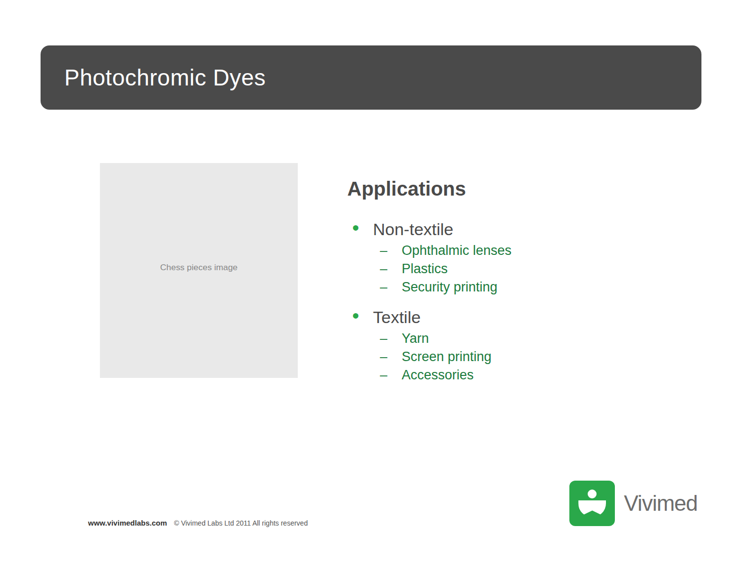Photochromic Dyes
Applications
Non-textile
Ophthalmic lenses
Plastics
Security printing
Textile
Yarn
Screen printing
Accessories
www.vivimedlabs.com © Vivimed Labs Ltd 2011 All rights reserved
Vivimed